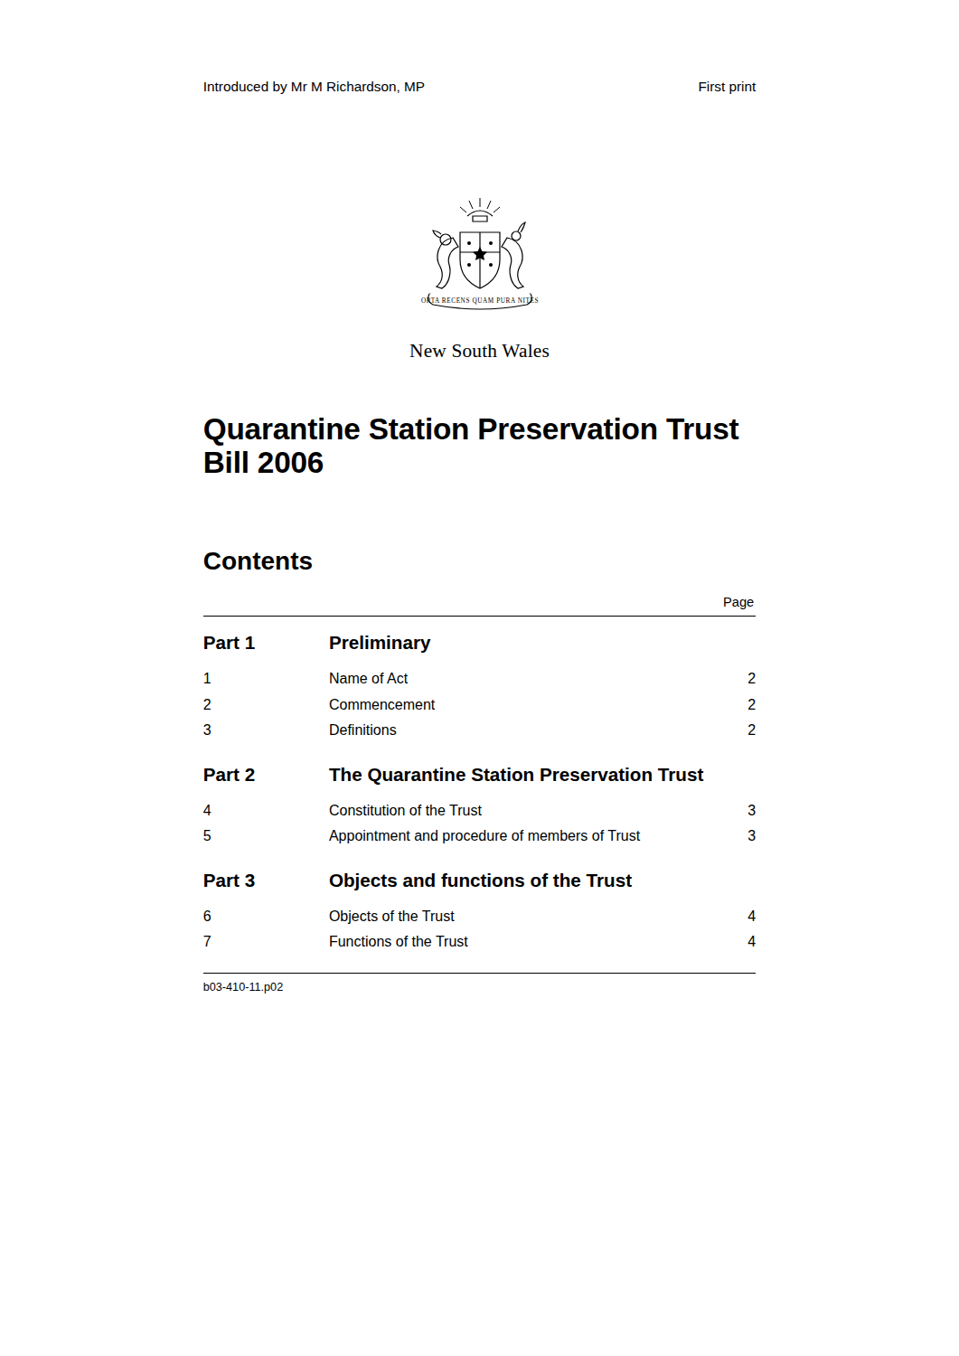Introduced by Mr M Richardson, MP
First print
ORTA RECENS QUAM PURA NITES
New South Wales
Quarantine Station Preservation Trust
Bill 2006
Contents
Page
Part 1
Preliminary
| 1 | Name of Act | 2 |
| 2 | Commencement | 2 |
| 3 | Definitions | 2 |
Part 2
The Quarantine Station Preservation Trust
| 4 | Constitution of the Trust | 3 |
| 5 | Appointment and procedure of members of Trust | 3 |
Part 3
Objects and functions of the Trust
| 6 | Objects of the Trust | 4 |
| 7 | Functions of the Trust | 4 |
b03-410-11.p02